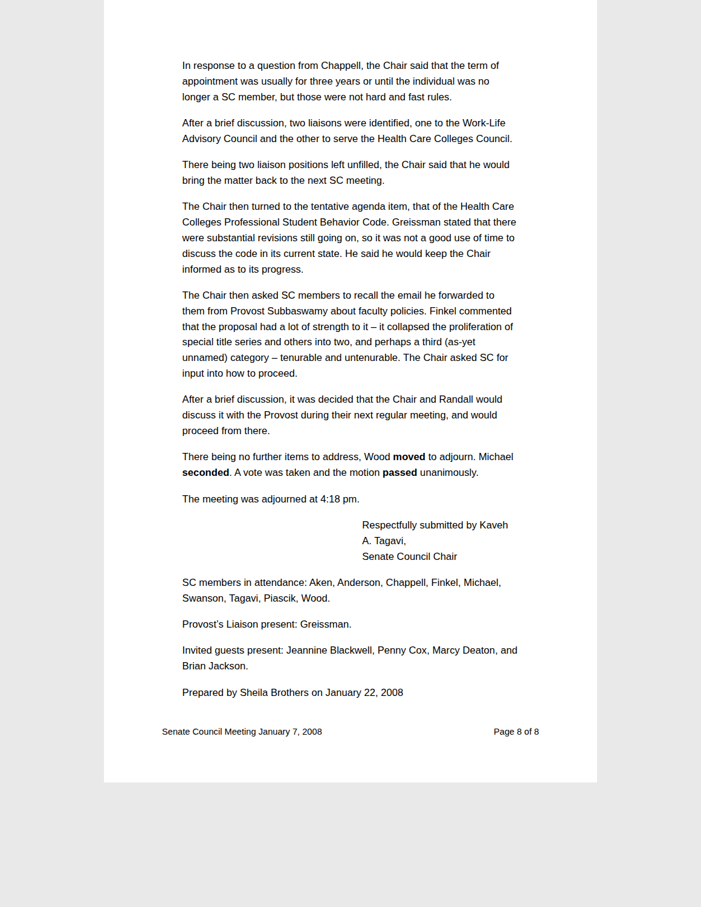In response to a question from Chappell, the Chair said that the term of appointment was usually for three years or until the individual was no longer a SC member, but those were not hard and fast rules.
After a brief discussion, two liaisons were identified, one to the Work-Life Advisory Council and the other to serve the Health Care Colleges Council.
There being two liaison positions left unfilled, the Chair said that he would bring the matter back to the next SC meeting.
The Chair then turned to the tentative agenda item, that of the Health Care Colleges Professional Student Behavior Code. Greissman stated that there were substantial revisions still going on, so it was not a good use of time to discuss the code in its current state. He said he would keep the Chair informed as to its progress.
The Chair then asked SC members to recall the email he forwarded to them from Provost Subbaswamy about faculty policies. Finkel commented that the proposal had a lot of strength to it – it collapsed the proliferation of special title series and others into two, and perhaps a third (as-yet unnamed) category – tenurable and untenurable. The Chair asked SC for input into how to proceed.
After a brief discussion, it was decided that the Chair and Randall would discuss it with the Provost during their next regular meeting, and would proceed from there.
There being no further items to address, Wood moved to adjourn. Michael seconded. A vote was taken and the motion passed unanimously.
The meeting was adjourned at 4:18 pm.
Respectfully submitted by Kaveh A. Tagavi,
Senate Council Chair
SC members in attendance: Aken, Anderson, Chappell, Finkel, Michael, Swanson, Tagavi, Piascik, Wood.
Provost’s Liaison present: Greissman.
Invited guests present: Jeannine Blackwell, Penny Cox, Marcy Deaton, and Brian Jackson.
Prepared by Sheila Brothers on January 22, 2008
Senate Council Meeting January 7, 2008 Page 8 of 8